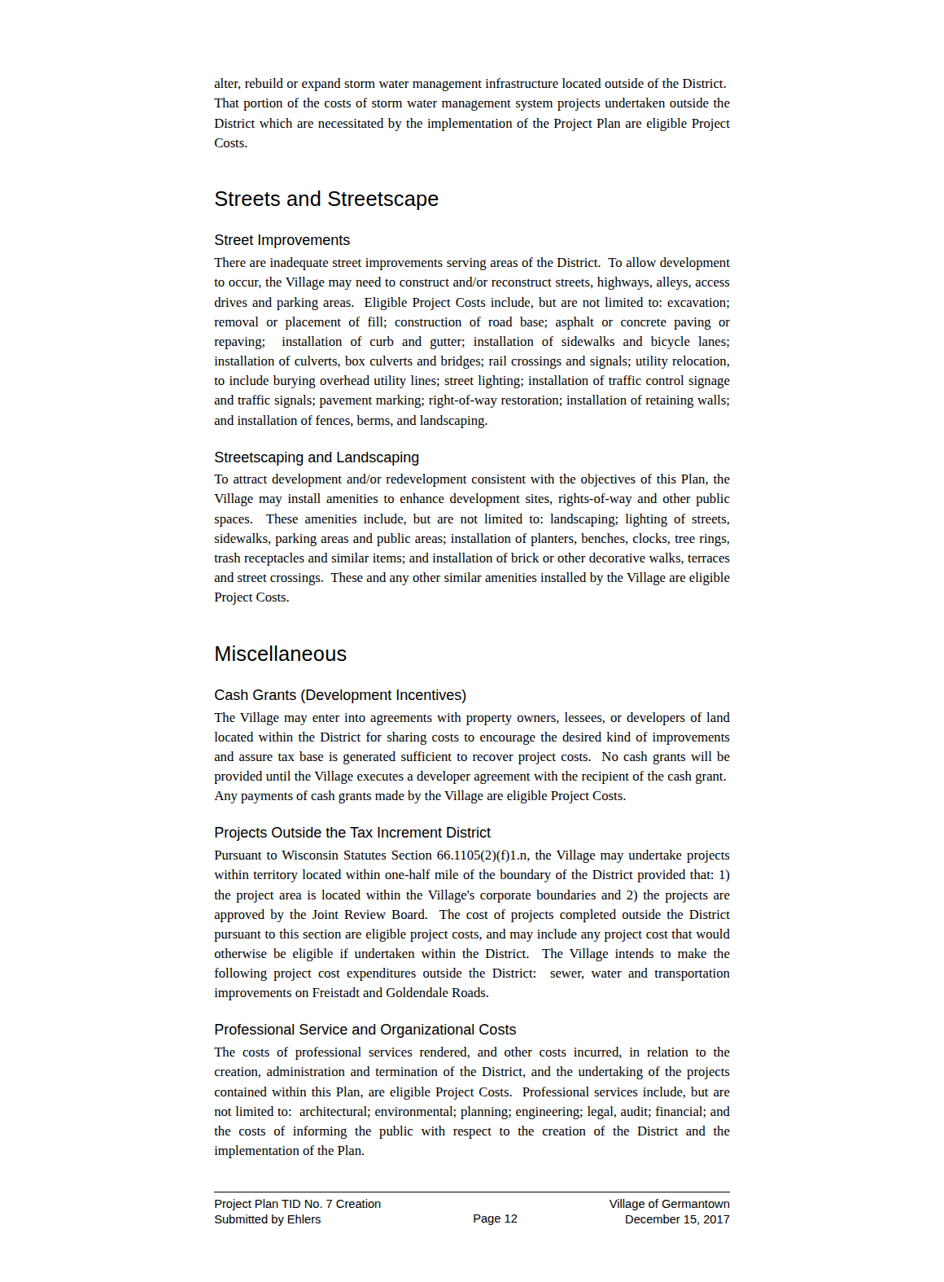alter, rebuild or expand storm water management infrastructure located outside of the District. That portion of the costs of storm water management system projects undertaken outside the District which are necessitated by the implementation of the Project Plan are eligible Project Costs.
Streets and Streetscape
Street Improvements
There are inadequate street improvements serving areas of the District. To allow development to occur, the Village may need to construct and/or reconstruct streets, highways, alleys, access drives and parking areas. Eligible Project Costs include, but are not limited to: excavation; removal or placement of fill; construction of road base; asphalt or concrete paving or repaving; installation of curb and gutter; installation of sidewalks and bicycle lanes; installation of culverts, box culverts and bridges; rail crossings and signals; utility relocation, to include burying overhead utility lines; street lighting; installation of traffic control signage and traffic signals; pavement marking; right-of-way restoration; installation of retaining walls; and installation of fences, berms, and landscaping.
Streetscaping and Landscaping
To attract development and/or redevelopment consistent with the objectives of this Plan, the Village may install amenities to enhance development sites, rights-of-way and other public spaces. These amenities include, but are not limited to: landscaping; lighting of streets, sidewalks, parking areas and public areas; installation of planters, benches, clocks, tree rings, trash receptacles and similar items; and installation of brick or other decorative walks, terraces and street crossings. These and any other similar amenities installed by the Village are eligible Project Costs.
Miscellaneous
Cash Grants (Development Incentives)
The Village may enter into agreements with property owners, lessees, or developers of land located within the District for sharing costs to encourage the desired kind of improvements and assure tax base is generated sufficient to recover project costs. No cash grants will be provided until the Village executes a developer agreement with the recipient of the cash grant. Any payments of cash grants made by the Village are eligible Project Costs.
Projects Outside the Tax Increment District
Pursuant to Wisconsin Statutes Section 66.1105(2)(f)1.n, the Village may undertake projects within territory located within one-half mile of the boundary of the District provided that: 1) the project area is located within the Village's corporate boundaries and 2) the projects are approved by the Joint Review Board. The cost of projects completed outside the District pursuant to this section are eligible project costs, and may include any project cost that would otherwise be eligible if undertaken within the District. The Village intends to make the following project cost expenditures outside the District: sewer, water and transportation improvements on Freistadt and Goldendale Roads.
Professional Service and Organizational Costs
The costs of professional services rendered, and other costs incurred, in relation to the creation, administration and termination of the District, and the undertaking of the projects contained within this Plan, are eligible Project Costs. Professional services include, but are not limited to: architectural; environmental; planning; engineering; legal, audit; financial; and the costs of informing the public with respect to the creation of the District and the implementation of the Plan.
Project Plan TID No. 7 Creation
Submitted by Ehlers
Page 12
Village of Germantown
December 15, 2017